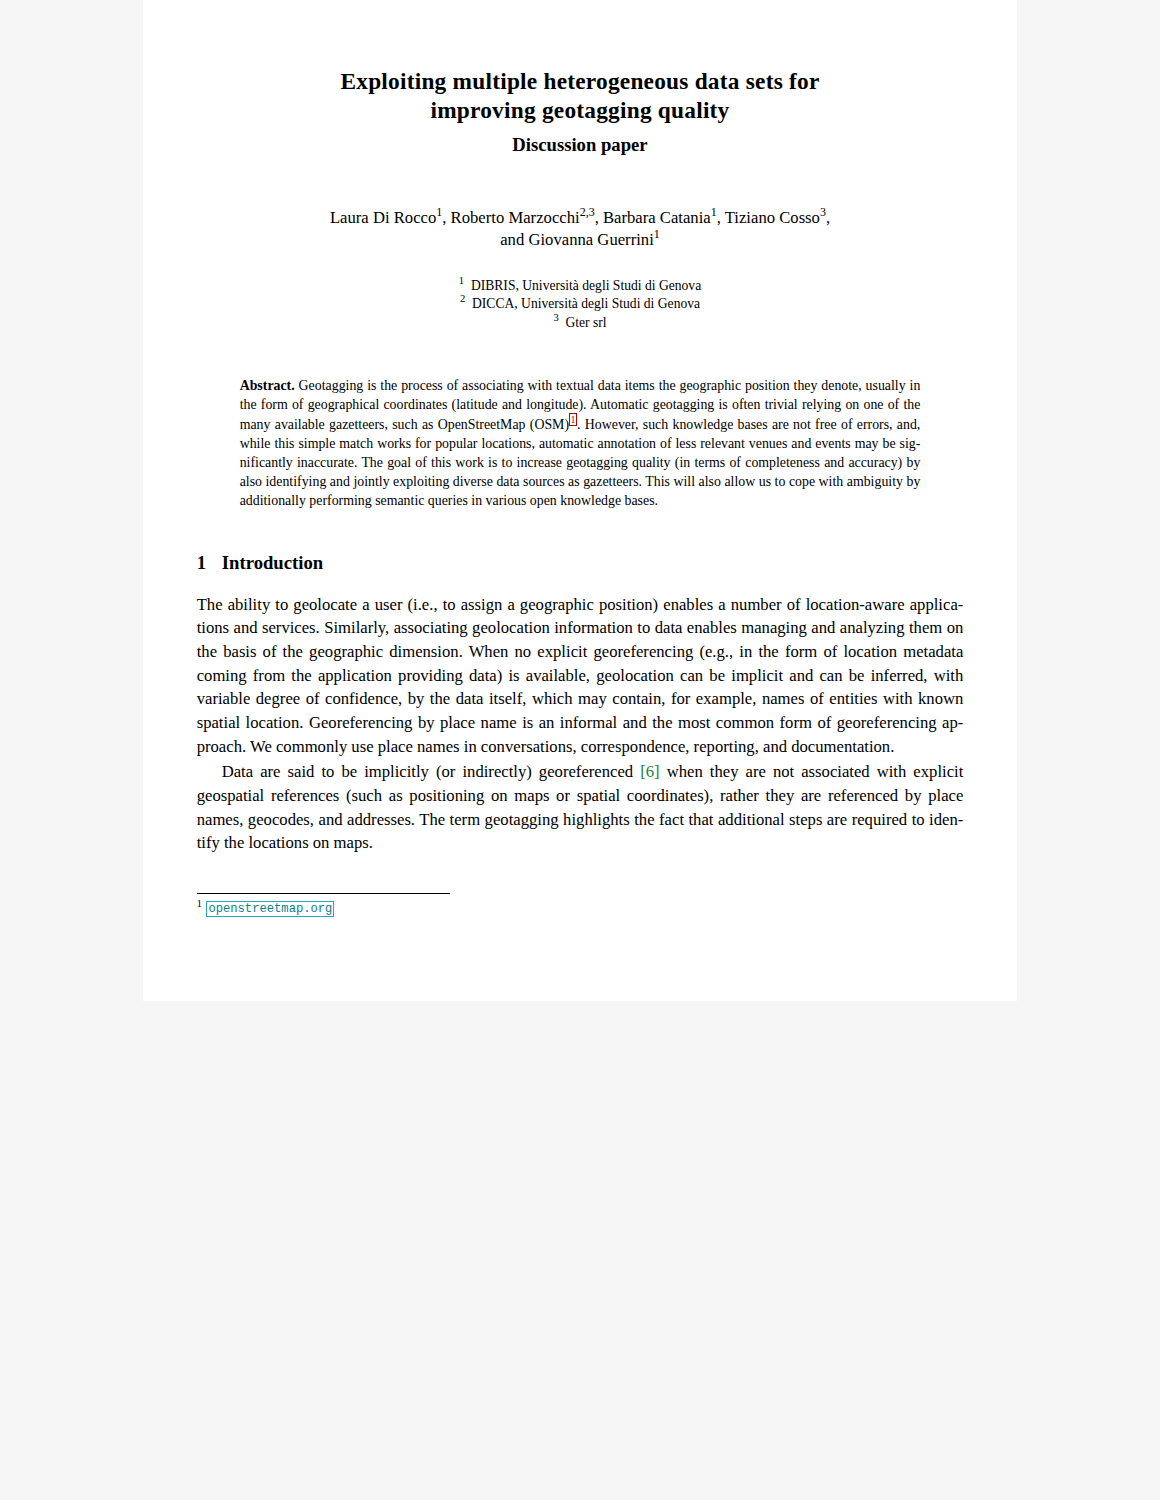Exploiting multiple heterogeneous data sets for
improving geotagging quality
Discussion paper
Laura Di Rocco1, Roberto Marzocchi2,3, Barbara Catania1, Tiziano Cosso3,
and Giovanna Guerrini1
1 DIBRIS, Università degli Studi di Genova
2 DICCA, Università degli Studi di Genova
3 Gter srl
Abstract. Geotagging is the process of associating with textual data items the geographic position they denote, usually in the form of geographical coordinates (latitude and longitude). Automatic geotagging is often trivial relying on one of the many available gazetteers, such as OpenStreetMap (OSM)1. However, such knowledge bases are not free of errors, and, while this simple match works for popular locations, automatic annotation of less relevant venues and events may be significantly inaccurate. The goal of this work is to increase geotagging quality (in terms of completeness and accuracy) by also identifying and jointly exploiting diverse data sources as gazetteers. This will also allow us to cope with ambiguity by additionally performing semantic queries in various open knowledge bases.
1 Introduction
The ability to geolocate a user (i.e., to assign a geographic position) enables a number of location-aware applications and services. Similarly, associating geolocation information to data enables managing and analyzing them on the basis of the geographic dimension. When no explicit georeferencing (e.g., in the form of location metadata coming from the application providing data) is available, geolocation can be implicit and can be inferred, with variable degree of confidence, by the data itself, which may contain, for example, names of entities with known spatial location. Georeferencing by place name is an informal and the most common form of georeferencing approach. We commonly use place names in conversations, correspondence, reporting, and documentation.
Data are said to be implicitly (or indirectly) georeferenced [6] when they are not associated with explicit geospatial references (such as positioning on maps or spatial coordinates), rather they are referenced by place names, geocodes, and addresses. The term geotagging highlights the fact that additional steps are required to identify the locations on maps.
1 openstreetmap.org